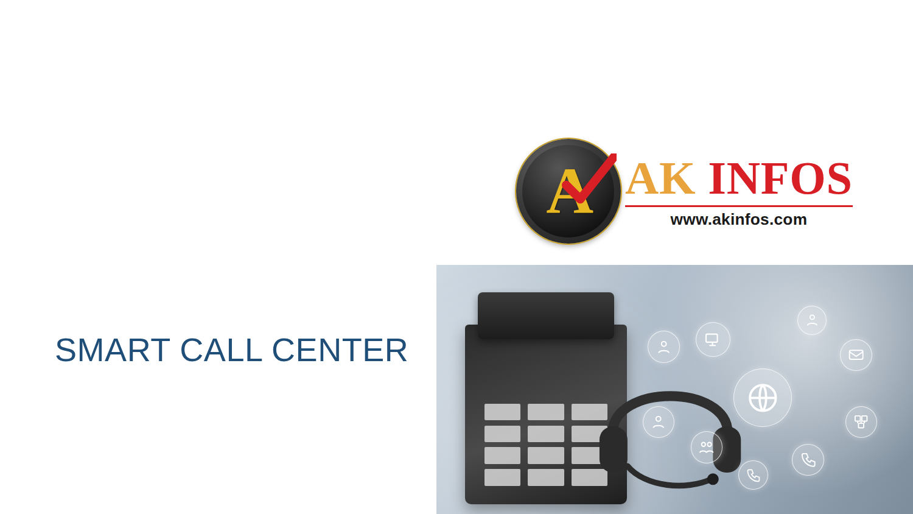A
AK INFOS
www.akinfos.com
SMART CALL CENTER